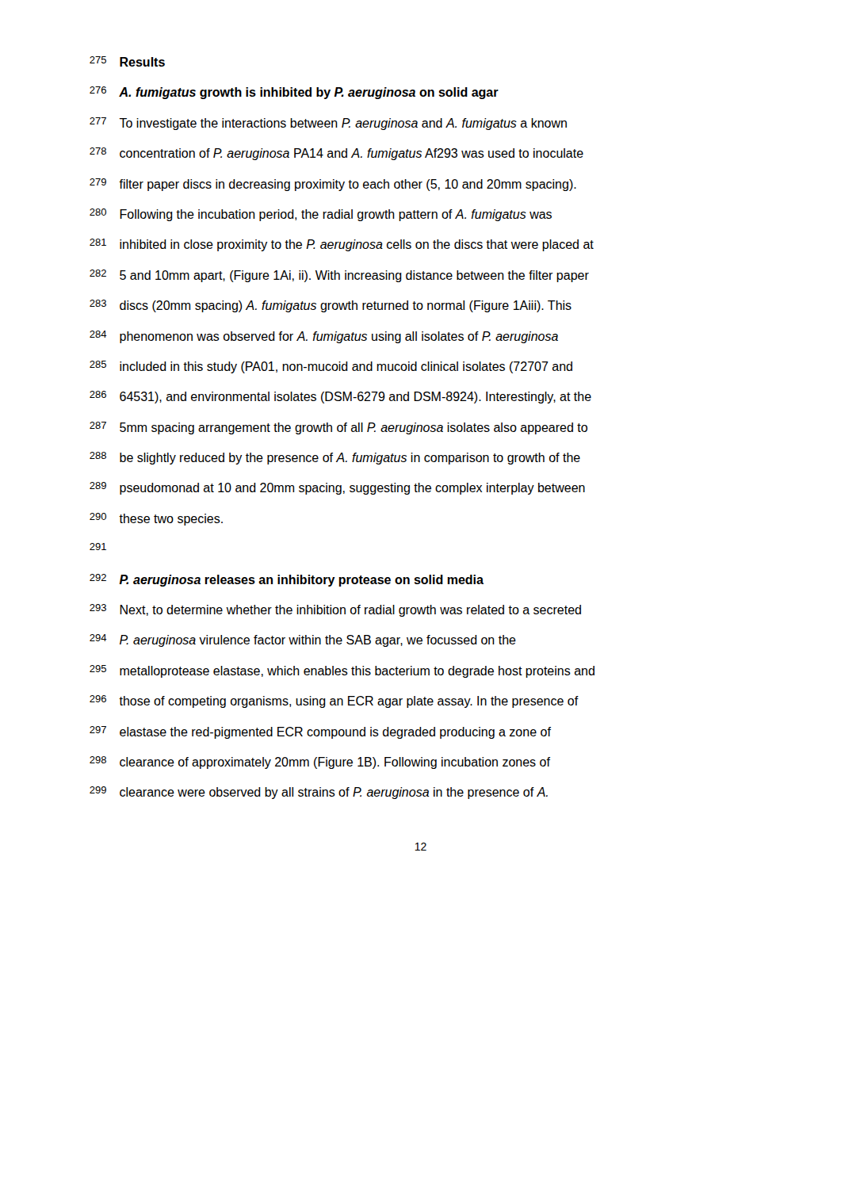275
Results
276
A. fumigatus growth is inhibited by P. aeruginosa on solid agar
277
To investigate the interactions between P. aeruginosa and A. fumigatus a known
278
concentration of P. aeruginosa PA14 and A. fumigatus Af293 was used to inoculate
279
filter paper discs in decreasing proximity to each other (5, 10 and 20mm spacing).
280
Following the incubation period, the radial growth pattern of A. fumigatus was
281
inhibited in close proximity to the P. aeruginosa cells on the discs that were placed at
282
5 and 10mm apart, (Figure 1Ai, ii). With increasing distance between the filter paper
283
discs (20mm spacing) A. fumigatus growth returned to normal (Figure 1Aiii). This
284
phenomenon was observed for A. fumigatus using all isolates of P. aeruginosa
285
included in this study (PA01, non-mucoid and mucoid clinical isolates (72707 and
286
64531), and environmental isolates (DSM-6279 and DSM-8924). Interestingly, at the
287
5mm spacing arrangement the growth of all P. aeruginosa isolates also appeared to
288
be slightly reduced by the presence of A. fumigatus in comparison to growth of the
289
pseudomonad at 10 and 20mm spacing, suggesting the complex interplay between
290
these two species.
291
292
P. aeruginosa releases an inhibitory protease on solid media
293
Next, to determine whether the inhibition of radial growth was related to a secreted
294
P. aeruginosa virulence factor within the SAB agar, we focussed on the
295
metalloprotease elastase, which enables this bacterium to degrade host proteins and
296
those of competing organisms, using an ECR agar plate assay. In the presence of
297
elastase the red-pigmented ECR compound is degraded producing a zone of
298
clearance of approximately 20mm (Figure 1B). Following incubation zones of
299
clearance were observed by all strains of P. aeruginosa in the presence of A.
12